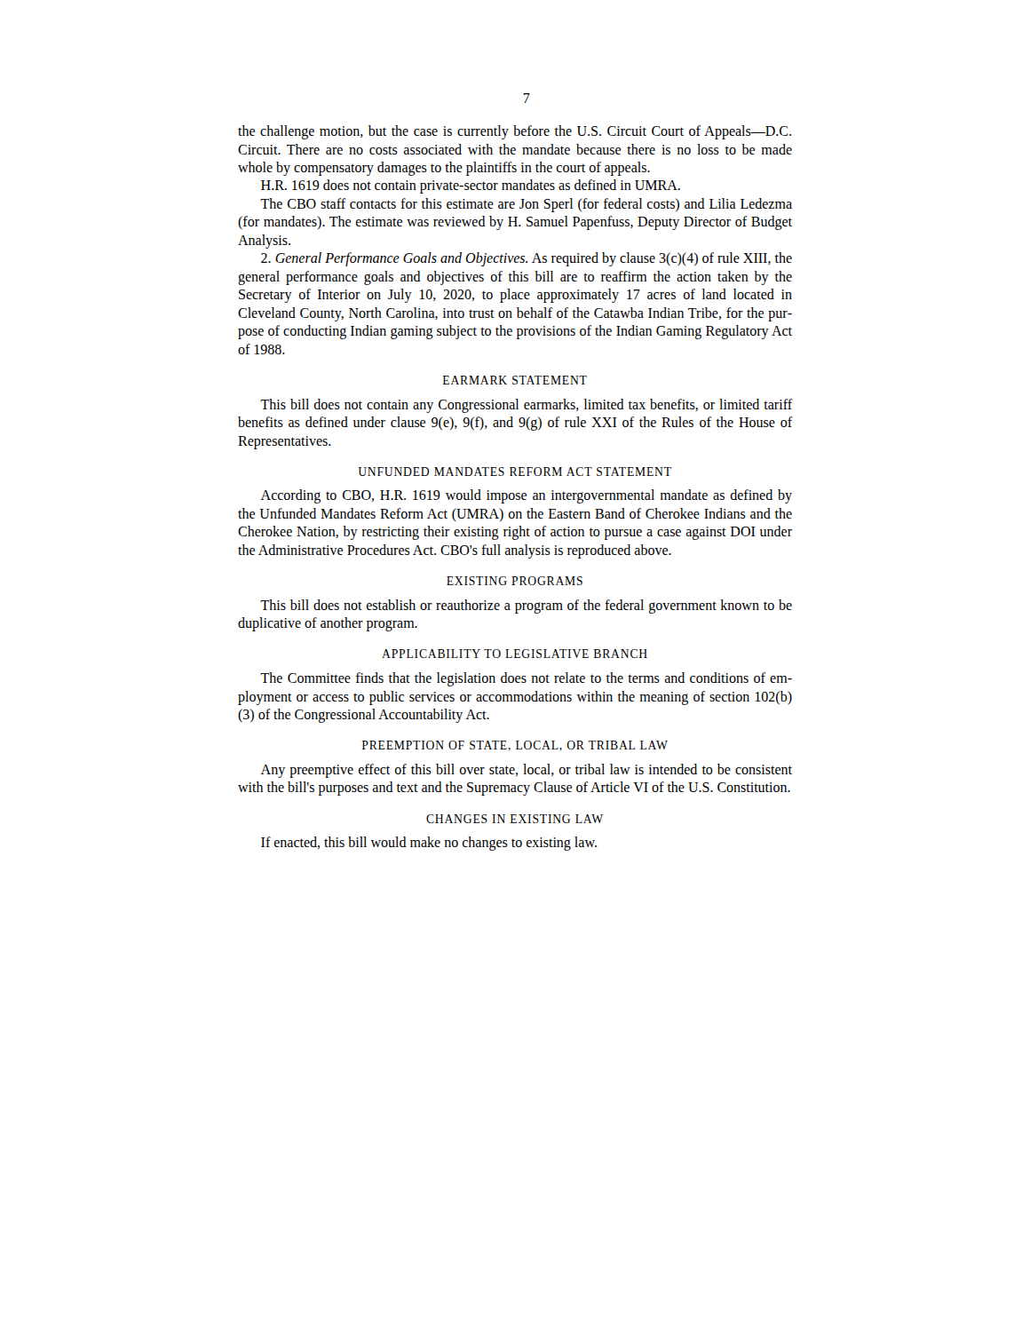7
the challenge motion, but the case is currently before the U.S. Circuit Court of Appeals—D.C. Circuit. There are no costs associated with the mandate because there is no loss to be made whole by compensatory damages to the plaintiffs in the court of appeals.
H.R. 1619 does not contain private-sector mandates as defined in UMRA.
The CBO staff contacts for this estimate are Jon Sperl (for federal costs) and Lilia Ledezma (for mandates). The estimate was reviewed by H. Samuel Papenfuss, Deputy Director of Budget Analysis.
2. General Performance Goals and Objectives. As required by clause 3(c)(4) of rule XIII, the general performance goals and objectives of this bill are to reaffirm the action taken by the Secretary of Interior on July 10, 2020, to place approximately 17 acres of land located in Cleveland County, North Carolina, into trust on behalf of the Catawba Indian Tribe, for the purpose of conducting Indian gaming subject to the provisions of the Indian Gaming Regulatory Act of 1988.
Earmark Statement
This bill does not contain any Congressional earmarks, limited tax benefits, or limited tariff benefits as defined under clause 9(e), 9(f), and 9(g) of rule XXI of the Rules of the House of Representatives.
Unfunded Mandates Reform Act Statement
According to CBO, H.R. 1619 would impose an intergovernmental mandate as defined by the Unfunded Mandates Reform Act (UMRA) on the Eastern Band of Cherokee Indians and the Cherokee Nation, by restricting their existing right of action to pursue a case against DOI under the Administrative Procedures Act. CBO's full analysis is reproduced above.
Existing Programs
This bill does not establish or reauthorize a program of the federal government known to be duplicative of another program.
Applicability to Legislative Branch
The Committee finds that the legislation does not relate to the terms and conditions of employment or access to public services or accommodations within the meaning of section 102(b)(3) of the Congressional Accountability Act.
Preemption of State, Local, or Tribal Law
Any preemptive effect of this bill over state, local, or tribal law is intended to be consistent with the bill's purposes and text and the Supremacy Clause of Article VI of the U.S. Constitution.
Changes in Existing Law
If enacted, this bill would make no changes to existing law.